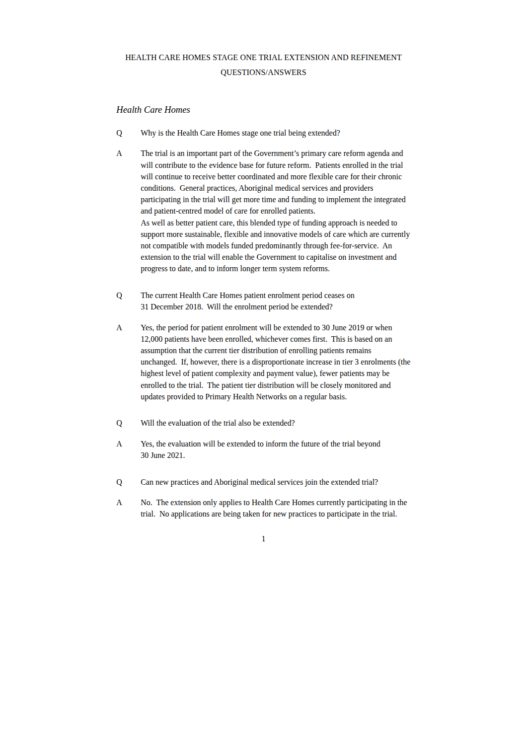HEALTH CARE HOMES STAGE ONE TRIAL EXTENSION AND REFINEMENT QUESTIONS/ANSWERS
Health Care Homes
Q
Why is the Health Care Homes stage one trial being extended?
A
The trial is an important part of the Government’s primary care reform agenda and will contribute to the evidence base for future reform. Patients enrolled in the trial will continue to receive better coordinated and more flexible care for their chronic conditions. General practices, Aboriginal medical services and providers participating in the trial will get more time and funding to implement the integrated and patient-centred model of care for enrolled patients.
As well as better patient care, this blended type of funding approach is needed to support more sustainable, flexible and innovative models of care which are currently not compatible with models funded predominantly through fee-for-service. An extension to the trial will enable the Government to capitalise on investment and progress to date, and to inform longer term system reforms.
Q
The current Health Care Homes patient enrolment period ceases on
31 December 2018. Will the enrolment period be extended?
A
Yes, the period for patient enrolment will be extended to 30 June 2019 or when 12,000 patients have been enrolled, whichever comes first. This is based on an assumption that the current tier distribution of enrolling patients remains unchanged. If, however, there is a disproportionate increase in tier 3 enrolments (the highest level of patient complexity and payment value), fewer patients may be enrolled to the trial. The patient tier distribution will be closely monitored and updates provided to Primary Health Networks on a regular basis.
Q
Will the evaluation of the trial also be extended?
A
Yes, the evaluation will be extended to inform the future of the trial beyond
30 June 2021.
Q
Can new practices and Aboriginal medical services join the extended trial?
A
No. The extension only applies to Health Care Homes currently participating in the trial. No applications are being taken for new practices to participate in the trial.
1